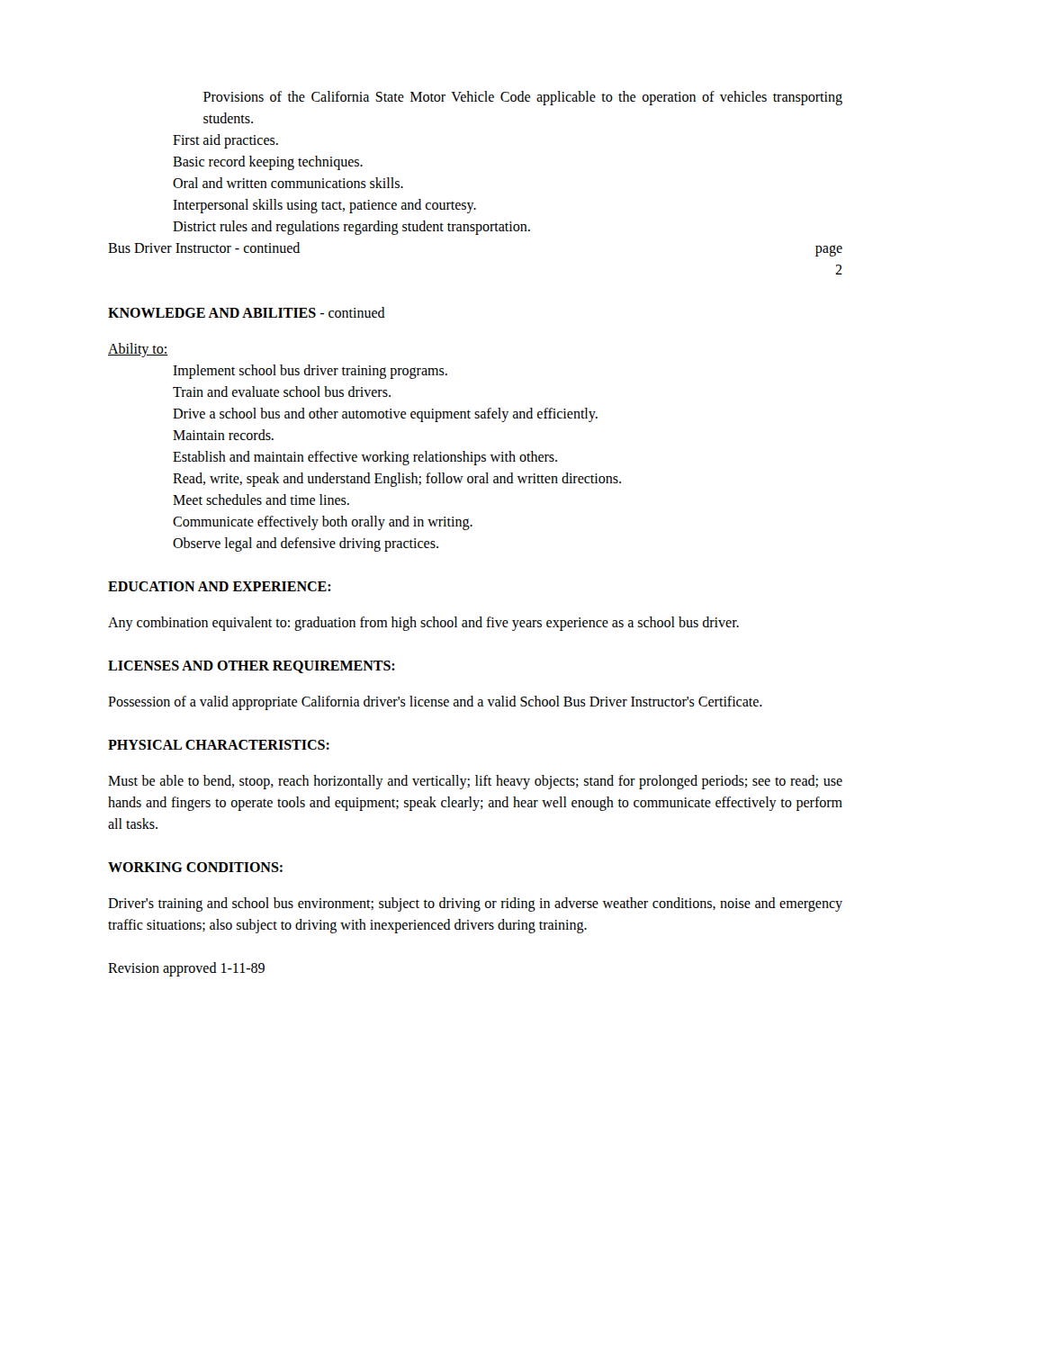Provisions of the California State Motor Vehicle Code applicable to the operation of vehicles transporting students.
First aid practices.
Basic record keeping techniques.
Oral and written communications skills.
Interpersonal skills using tact, patience and courtesy.
District rules and regulations regarding student transportation.
Bus Driver Instructor - continued page
2
Knowledge and Abilities - continued
Ability to:
Implement school bus driver training programs.
Train and evaluate school bus drivers.
Drive a school bus and other automotive equipment safely and efficiently.
Maintain records.
Establish and maintain effective working relationships with others.
Read, write, speak and understand English; follow oral and written directions.
Meet schedules and time lines.
Communicate effectively both orally and in writing.
Observe legal and defensive driving practices.
Education and Experience:
Any combination equivalent to: graduation from high school and five years experience as a school bus driver.
Licenses and Other Requirements:
Possession of a valid appropriate California driver's license and a valid School Bus Driver Instructor's Certificate.
Physical Characteristics:
Must be able to bend, stoop, reach horizontally and vertically; lift heavy objects; stand for prolonged periods; see to read; use hands and fingers to operate tools and equipment; speak clearly; and hear well enough to communicate effectively to perform all tasks.
Working Conditions:
Driver's training and school bus environment; subject to driving or riding in adverse weather conditions, noise and emergency traffic situations; also subject to driving with inexperienced drivers during training.
Revision approved 1-11-89